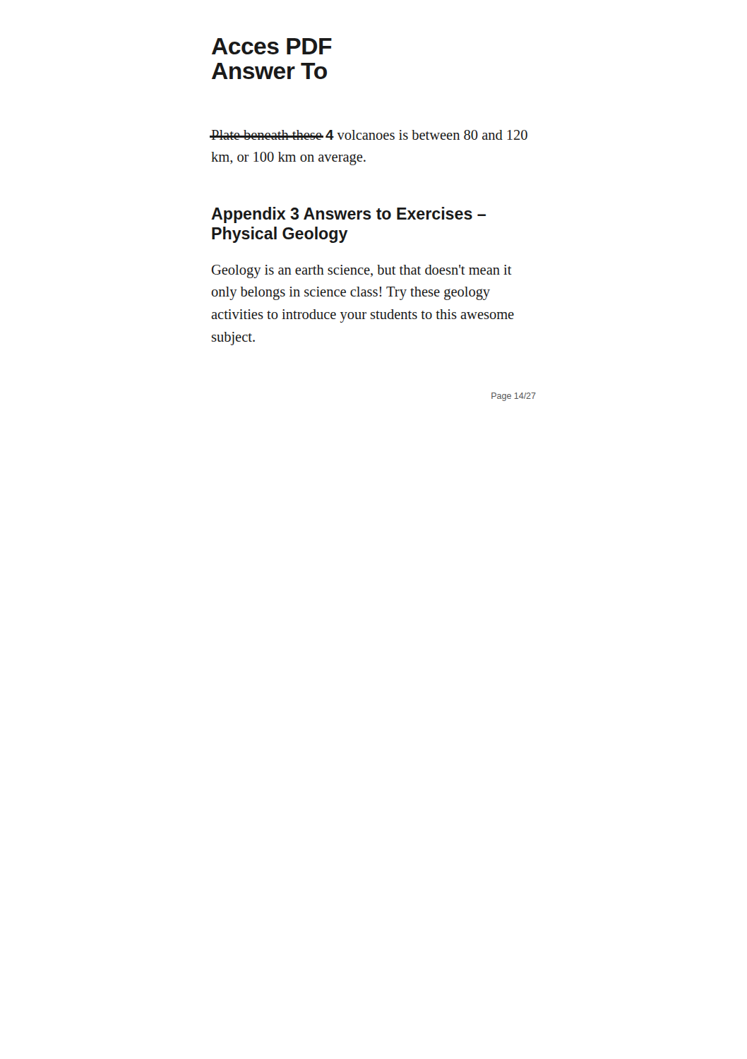Acces PDF
Answer To
Plate beneath these 4 volcanoes is between 80 and 120 km, or 100 km on average.
Appendix 3 Answers to Exercises – Physical Geology
Geology is an earth science, but that doesn't mean it only belongs in science class! Try these geology activities to introduce your students to this awesome subject.
Page 14/27